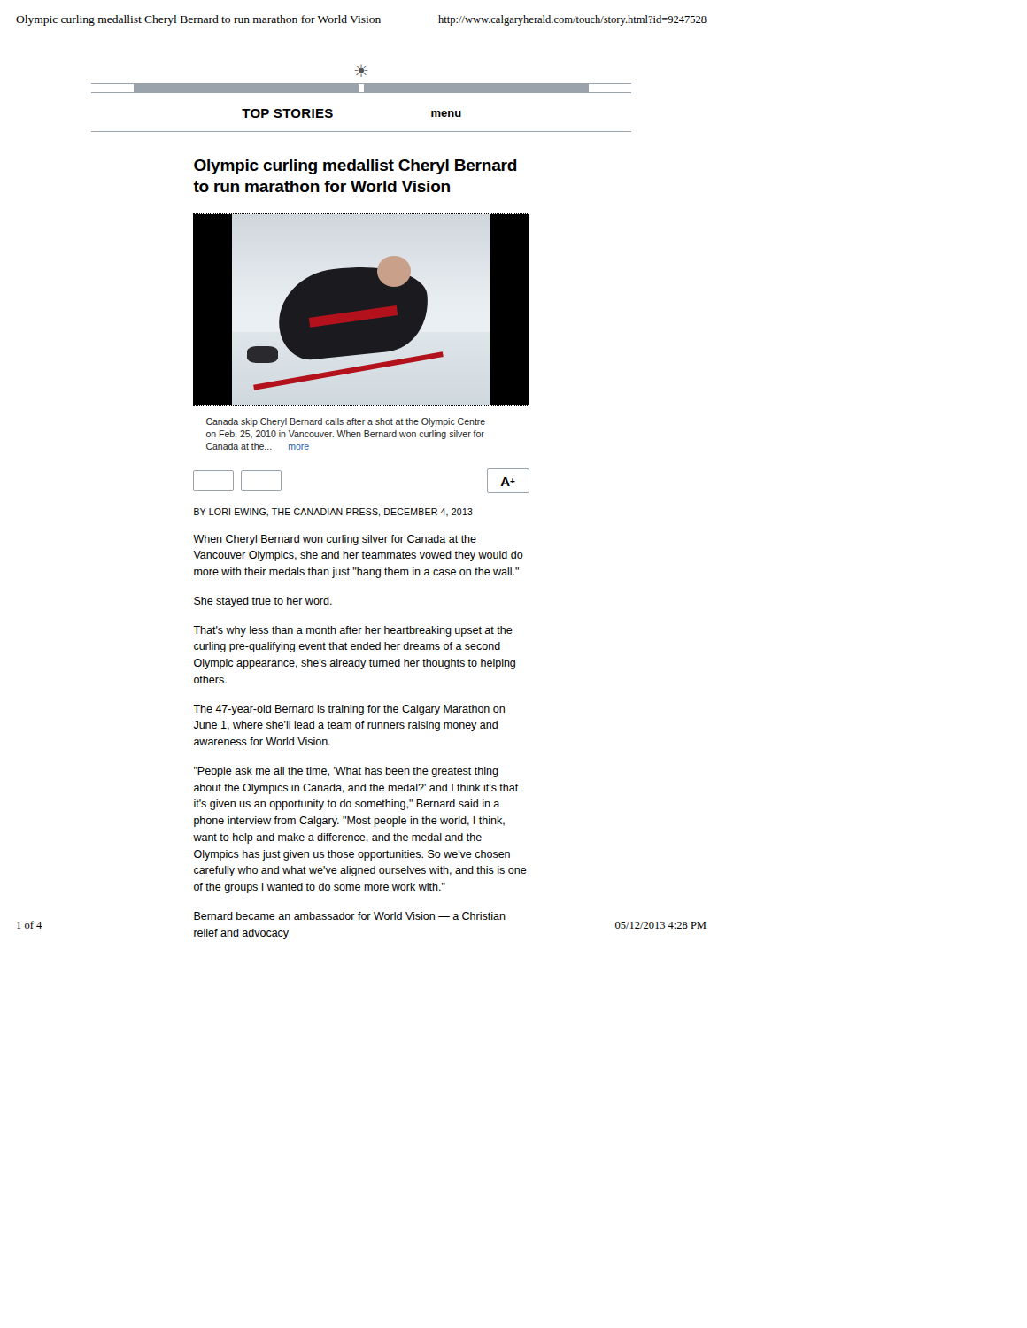Olympic curling medallist Cheryl Bernard to run marathon for World Vision
http://www.calgaryherald.com/touch/story.html?id=9247528
☀
TOP STORIES
menu
Olympic curling medallist Cheryl Bernard to run marathon for World Vision
Canada skip Cheryl Bernard calls after a shot at the Olympic Centre on Feb. 25, 2010 in Vancouver. When Bernard won curling silver for Canada at the...more
A+
BY LORI EWING, THE CANADIAN PRESS, DECEMBER 4, 2013
When Cheryl Bernard won curling silver for Canada at the Vancouver Olympics, she and her teammates vowed they would do more with their medals than just "hang them in a case on the wall."
She stayed true to her word.
That's why less than a month after her heartbreaking upset at the curling pre-qualifying event that ended her dreams of a second Olympic appearance, she's already turned her thoughts to helping others.
The 47-year-old Bernard is training for the Calgary Marathon on June 1, where she'll lead a team of runners raising money and awareness for World Vision.
"People ask me all the time, 'What has been the greatest thing about the Olympics in Canada, and the medal?' and I think it's that it's given us an opportunity to do something," Bernard said in a phone interview from Calgary. "Most people in the world, I think, want to help and make a difference, and the medal and the Olympics has just given us those opportunities. So we've chosen carefully who and what we've aligned ourselves with, and this is one of the groups I wanted to do some more work with."
Bernard became an ambassador for World Vision — a Christian relief and advocacy
1 of 4
05/12/2013 4:28 PM